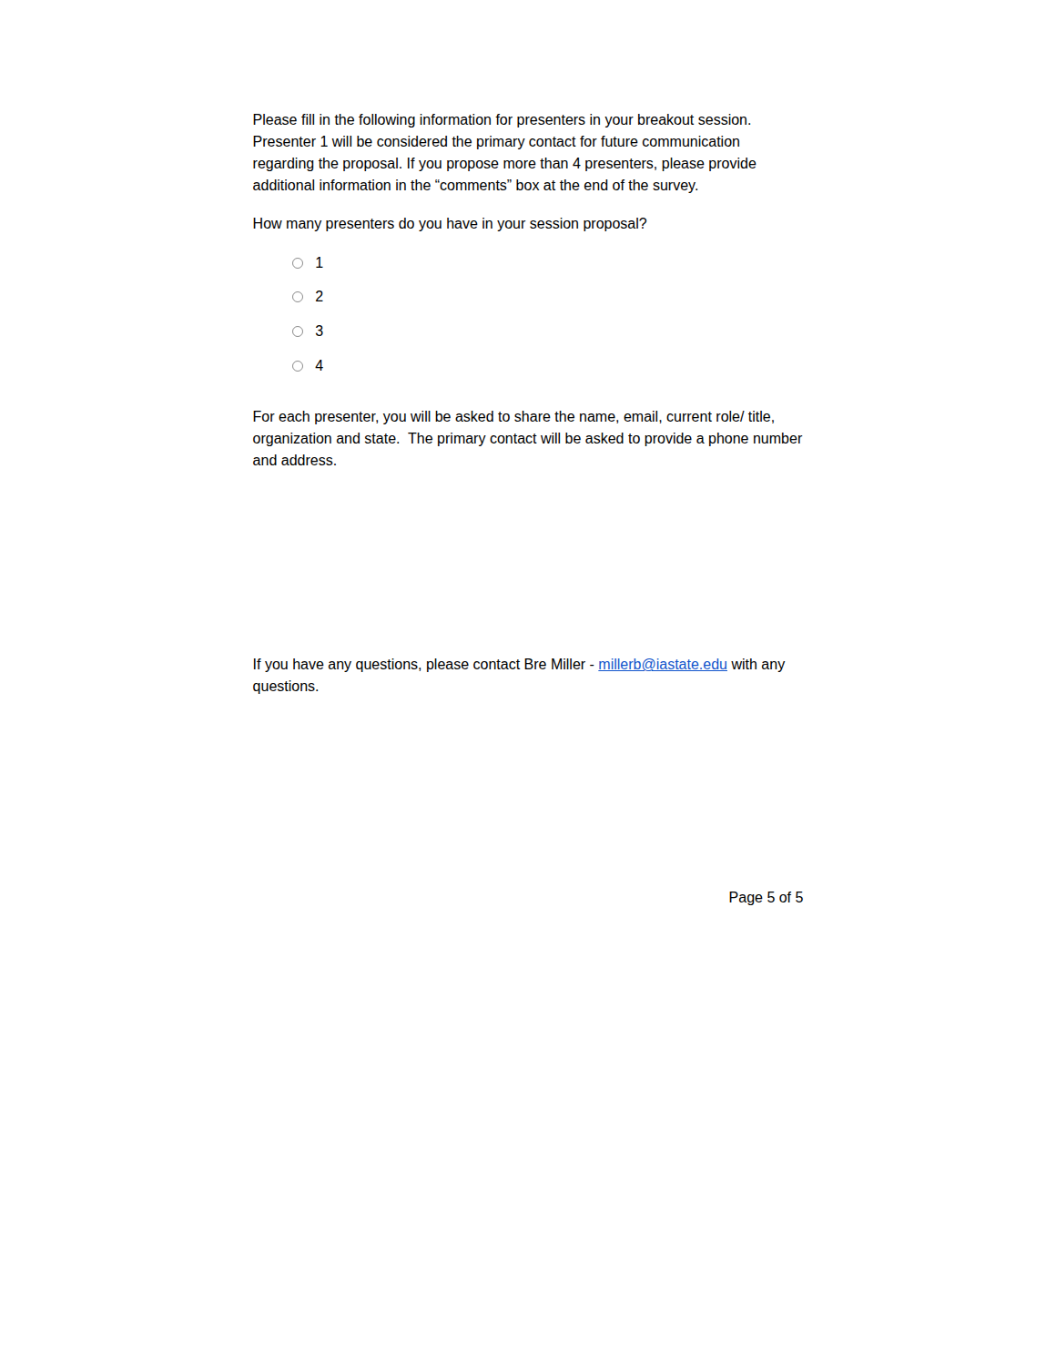Please fill in the following information for presenters in your breakout session. Presenter 1 will be considered the primary contact for future communication regarding the proposal. If you propose more than 4 presenters, please provide additional information in the “comments” box at the end of the survey.
How many presenters do you have in your session proposal?
1
2
3
4
For each presenter, you will be asked to share the name, email, current role/ title, organization and state. The primary contact will be asked to provide a phone number and address.
If you have any questions, please contact Bre Miller - millerb@iastate.edu with any questions.
Page 5 of 5